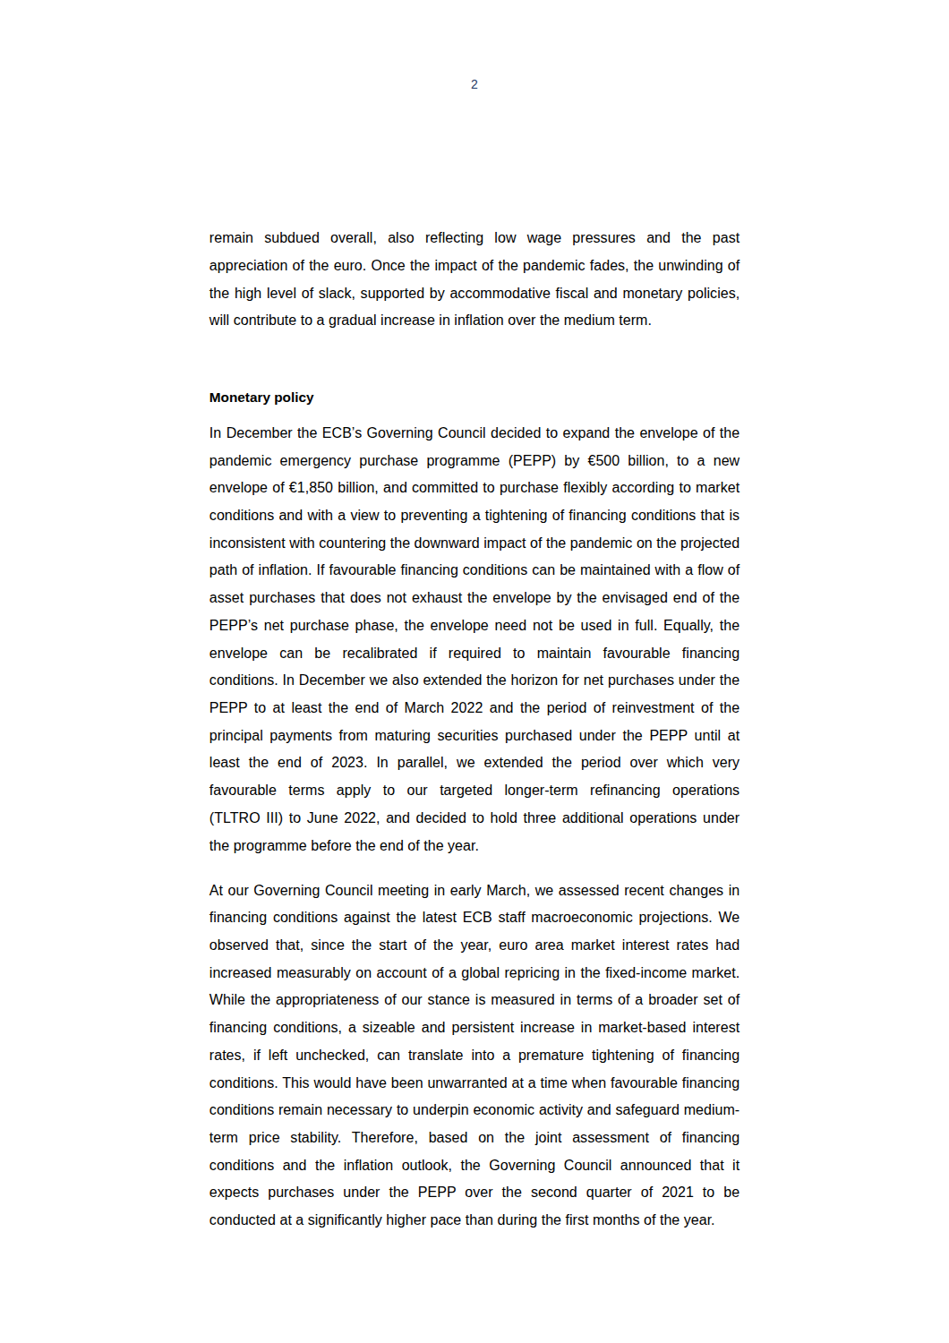2
remain subdued overall, also reflecting low wage pressures and the past appreciation of the euro. Once the impact of the pandemic fades, the unwinding of the high level of slack, supported by accommodative fiscal and monetary policies, will contribute to a gradual increase in inflation over the medium term.
Monetary policy
In December the ECB’s Governing Council decided to expand the envelope of the pandemic emergency purchase programme (PEPP) by €500 billion, to a new envelope of €1,850 billion, and committed to purchase flexibly according to market conditions and with a view to preventing a tightening of financing conditions that is inconsistent with countering the downward impact of the pandemic on the projected path of inflation. If favourable financing conditions can be maintained with a flow of asset purchases that does not exhaust the envelope by the envisaged end of the PEPP’s net purchase phase, the envelope need not be used in full. Equally, the envelope can be recalibrated if required to maintain favourable financing conditions. In December we also extended the horizon for net purchases under the PEPP to at least the end of March 2022 and the period of reinvestment of the principal payments from maturing securities purchased under the PEPP until at least the end of 2023. In parallel, we extended the period over which very favourable terms apply to our targeted longer-term refinancing operations (TLTRO III) to June 2022, and decided to hold three additional operations under the programme before the end of the year.
At our Governing Council meeting in early March, we assessed recent changes in financing conditions against the latest ECB staff macroeconomic projections. We observed that, since the start of the year, euro area market interest rates had increased measurably on account of a global repricing in the fixed-income market. While the appropriateness of our stance is measured in terms of a broader set of financing conditions, a sizeable and persistent increase in market-based interest rates, if left unchecked, can translate into a premature tightening of financing conditions. This would have been unwarranted at a time when favourable financing conditions remain necessary to underpin economic activity and safeguard medium-term price stability. Therefore, based on the joint assessment of financing conditions and the inflation outlook, the Governing Council announced that it expects purchases under the PEPP over the second quarter of 2021 to be conducted at a significantly higher pace than during the first months of the year.